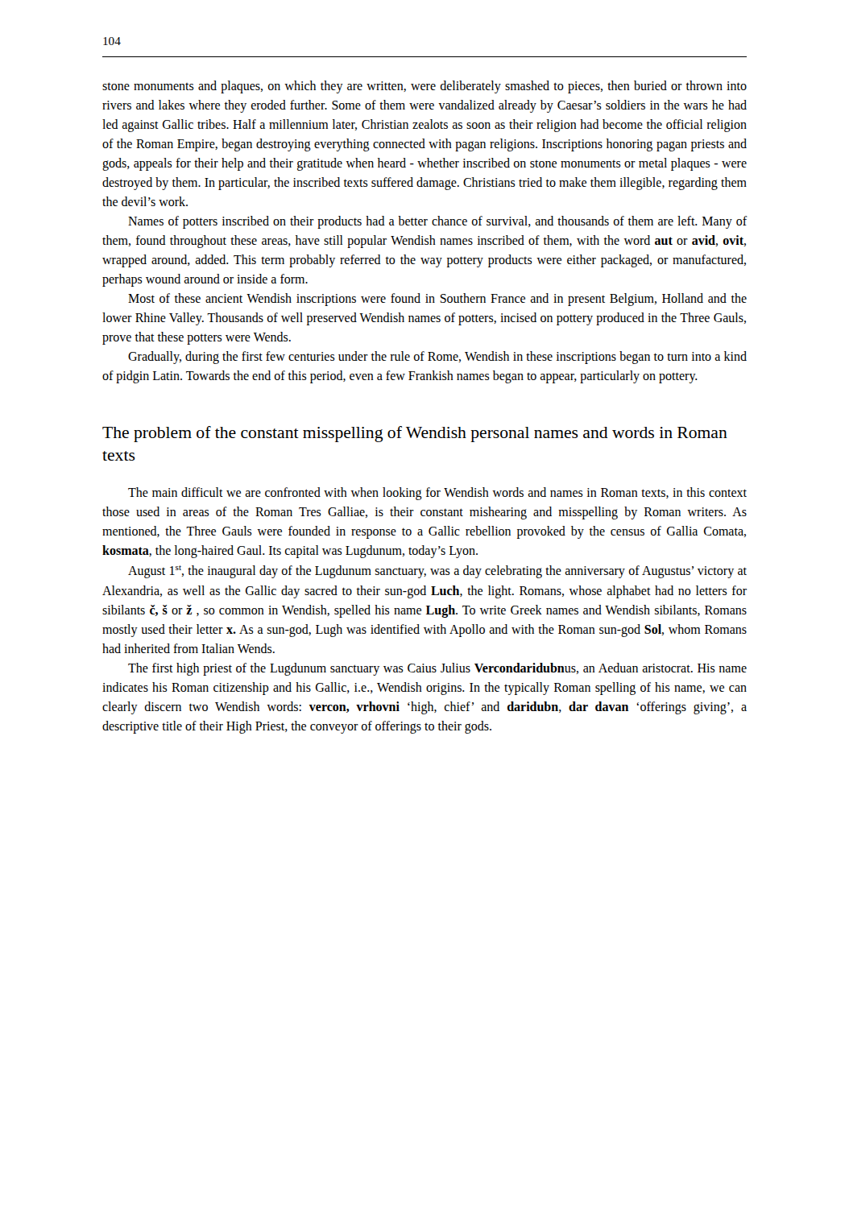104
stone monuments and plaques, on which they are written, were deliberately smashed to pieces, then buried or thrown into rivers and lakes where they eroded further. Some of them were vandalized already by Caesar’s soldiers in the wars he had led against Gallic tribes. Half a millennium later, Christian zealots as soon as their religion had become the official religion of the Roman Empire, began destroying everything connected with pagan religions. Inscriptions honoring pagan priests and gods, appeals for their help and their gratitude when heard - whether inscribed on stone monuments or metal plaques - were destroyed by them. In particular, the inscribed texts suffered damage. Christians tried to make them illegible, regarding them the devil’s work.
Names of potters inscribed on their products had a better chance of survival, and thousands of them are left. Many of them, found throughout these areas, have still popular Wendish names inscribed of them, with the word aut or avid, ovit, wrapped around, added. This term probably referred to the way pottery products were either packaged, or manufactured, perhaps wound around or inside a form.
Most of these ancient Wendish inscriptions were found in Southern France and in present Belgium, Holland and the lower Rhine Valley. Thousands of well preserved Wendish names of potters, incised on pottery produced in the Three Gauls, prove that these potters were Wends.
Gradually, during the first few centuries under the rule of Rome, Wendish in these inscriptions began to turn into a kind of pidgin Latin. Towards the end of this period, even a few Frankish names began to appear, particularly on pottery.
The problem of the constant misspelling of Wendish personal names and words in Roman texts
The main difficult we are confronted with when looking for Wendish words and names in Roman texts, in this context those used in areas of the Roman Tres Galliae, is their constant mishearing and misspelling by Roman writers. As mentioned, the Three Gauls were founded in response to a Gallic rebellion provoked by the census of Gallia Comata, kosmata, the long-haired Gaul. Its capital was Lugdunum, today’s Lyon.
August 1st, the inaugural day of the Lugdunum sanctuary, was a day celebrating the anniversary of Augustus’ victory at Alexandria, as well as the Gallic day sacred to their sun-god Luch, the light. Romans, whose alphabet had no letters for sibilants č, š or ž , so common in Wendish, spelled his name Lugh. To write Greek names and Wendish sibilants, Romans mostly used their letter x. As a sun-god, Lugh was identified with Apollo and with the Roman sun-god Sol, whom Romans had inherited from Italian Wends.
The first high priest of the Lugdunum sanctuary was Caius Julius Vercondaridubnus, an Aeduan aristocrat. His name indicates his Roman citizenship and his Gallic, i.e., Wendish origins. In the typically Roman spelling of his name, we can clearly discern two Wendish words: vercon, vrhovni ‘high, chief’ and daridubn, dar davan ‘offerings giving’, a descriptive title of their High Priest, the conveyor of offerings to their gods.